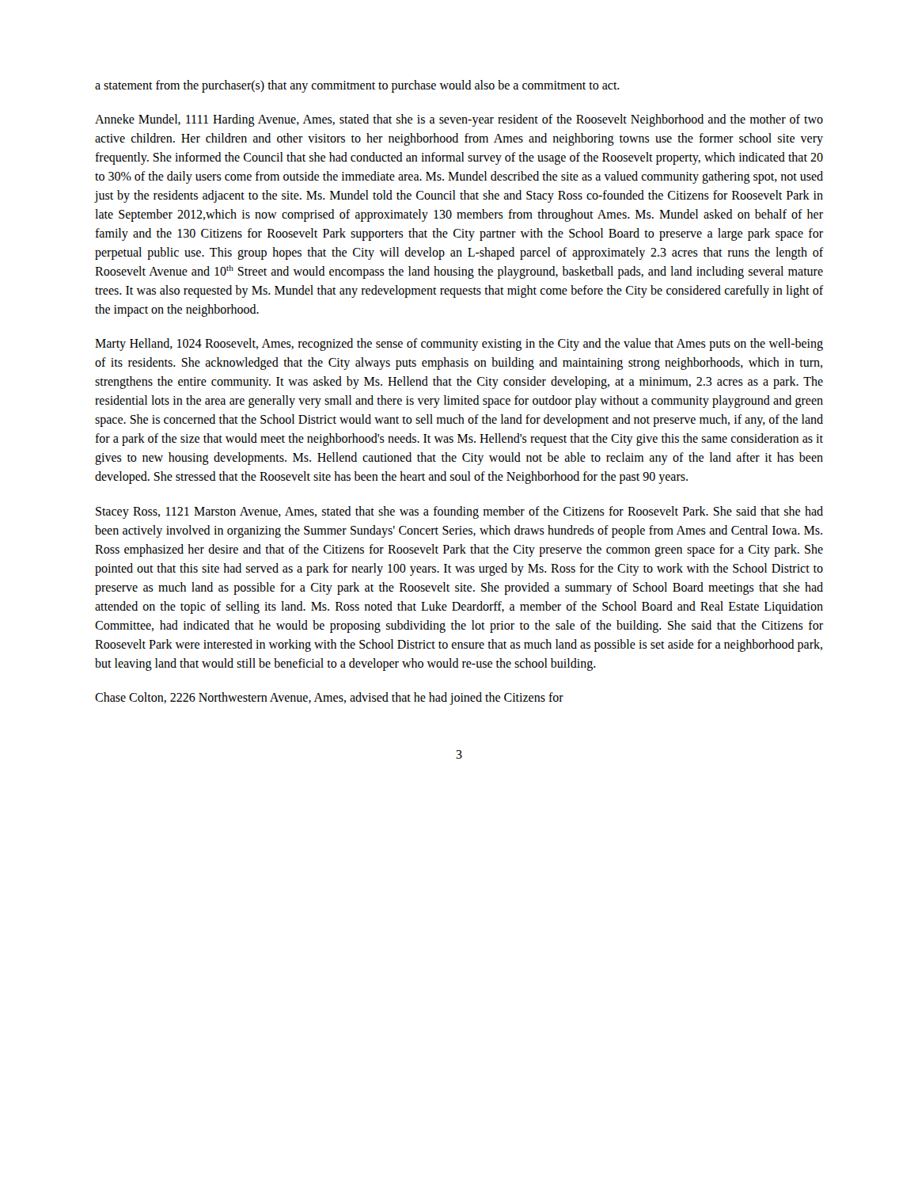a statement from the purchaser(s) that any commitment to purchase would also be a commitment to act.
Anneke Mundel, 1111 Harding Avenue, Ames, stated that she is a seven-year resident of the Roosevelt Neighborhood and the mother of two active children. Her children and other visitors to her neighborhood from Ames and neighboring towns use the former school site very frequently. She informed the Council that she had conducted an informal survey of the usage of the Roosevelt property, which indicated that 20 to 30% of the daily users come from outside the immediate area. Ms. Mundel described the site as a valued community gathering spot, not used just by the residents adjacent to the site. Ms. Mundel told the Council that she and Stacy Ross co-founded the Citizens for Roosevelt Park in late September 2012,which is now comprised of approximately 130 members from throughout Ames. Ms. Mundel asked on behalf of her family and the 130 Citizens for Roosevelt Park supporters that the City partner with the School Board to preserve a large park space for perpetual public use. This group hopes that the City will develop an L-shaped parcel of approximately 2.3 acres that runs the length of Roosevelt Avenue and 10th Street and would encompass the land housing the playground, basketball pads, and land including several mature trees. It was also requested by Ms. Mundel that any redevelopment requests that might come before the City be considered carefully in light of the impact on the neighborhood.
Marty Helland, 1024 Roosevelt, Ames, recognized the sense of community existing in the City and the value that Ames puts on the well-being of its residents. She acknowledged that the City always puts emphasis on building and maintaining strong neighborhoods, which in turn, strengthens the entire community. It was asked by Ms. Hellend that the City consider developing, at a minimum, 2.3 acres as a park. The residential lots in the area are generally very small and there is very limited space for outdoor play without a community playground and green space. She is concerned that the School District would want to sell much of the land for development and not preserve much, if any, of the land for a park of the size that would meet the neighborhood's needs. It was Ms. Hellend's request that the City give this the same consideration as it gives to new housing developments. Ms. Hellend cautioned that the City would not be able to reclaim any of the land after it has been developed. She stressed that the Roosevelt site has been the heart and soul of the Neighborhood for the past 90 years.
Stacey Ross, 1121 Marston Avenue, Ames, stated that she was a founding member of the Citizens for Roosevelt Park. She said that she had been actively involved in organizing the Summer Sundays' Concert Series, which draws hundreds of people from Ames and Central Iowa. Ms. Ross emphasized her desire and that of the Citizens for Roosevelt Park that the City preserve the common green space for a City park. She pointed out that this site had served as a park for nearly 100 years. It was urged by Ms. Ross for the City to work with the School District to preserve as much land as possible for a City park at the Roosevelt site. She provided a summary of School Board meetings that she had attended on the topic of selling its land. Ms. Ross noted that Luke Deardorff, a member of the School Board and Real Estate Liquidation Committee, had indicated that he would be proposing subdividing the lot prior to the sale of the building. She said that the Citizens for Roosevelt Park were interested in working with the School District to ensure that as much land as possible is set aside for a neighborhood park, but leaving land that would still be beneficial to a developer who would re-use the school building.
Chase Colton, 2226 Northwestern Avenue, Ames, advised that he had joined the Citizens for
3